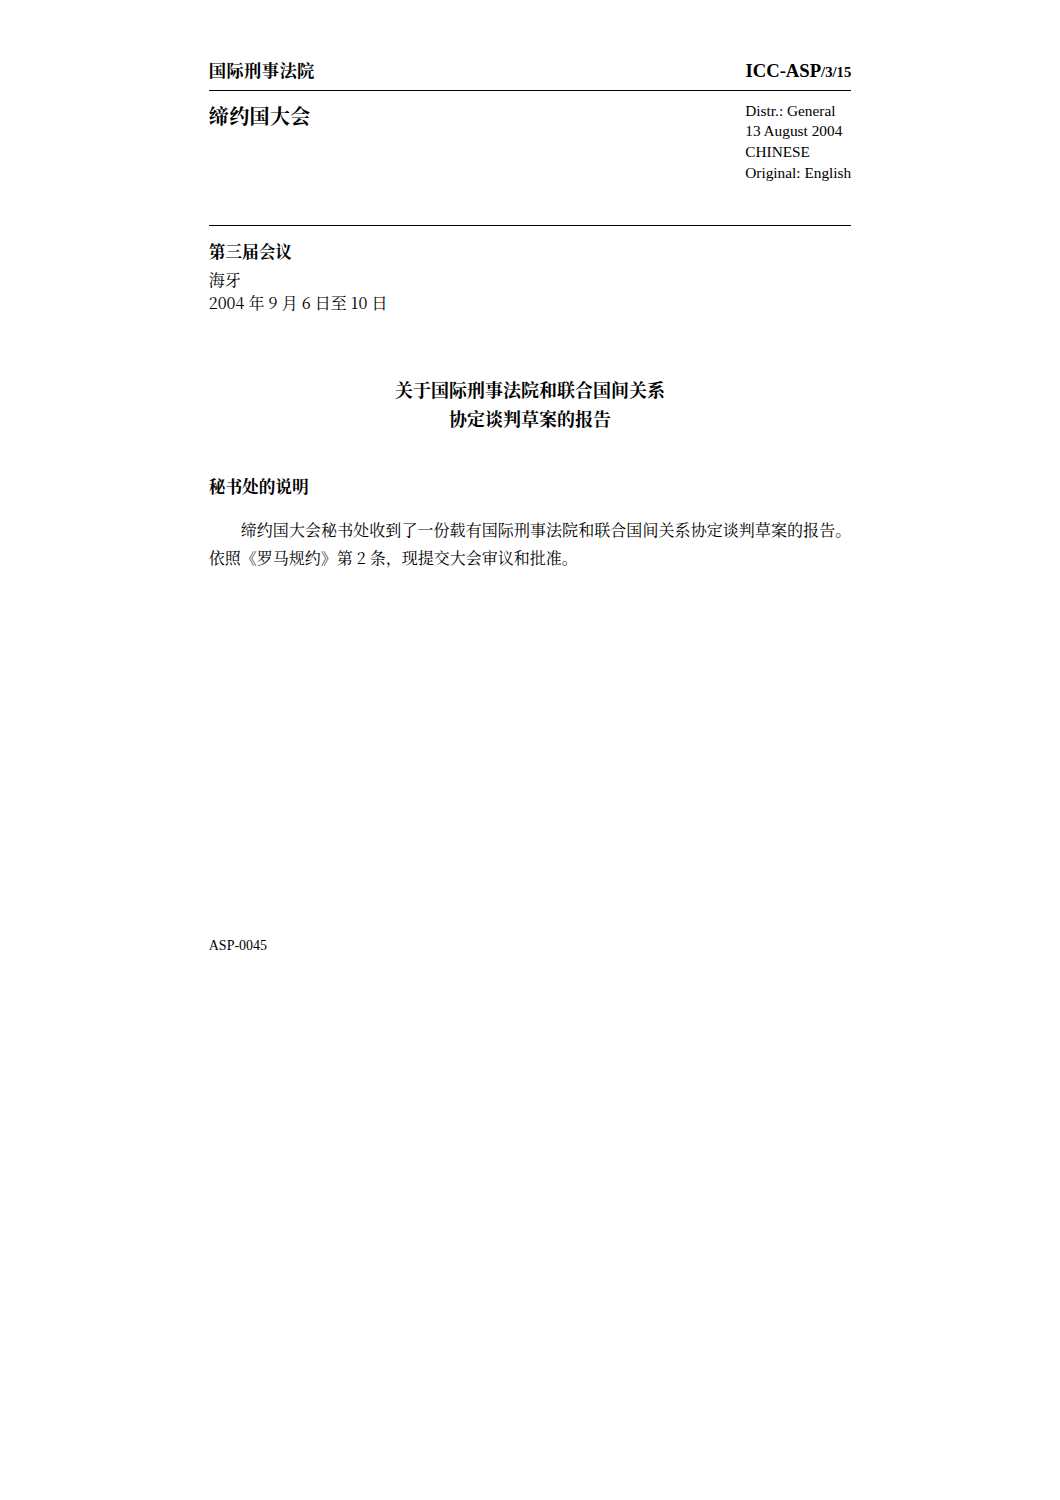国际刑事法院
ICC-ASP/3/15
缔约国大会
Distr.: General
13 August 2004
CHINESE
Original: English
第三届会议
海牙
2004 年 9 月 6 日至 10 日
关于国际刑事法院和联合国间关系
协定谈判草案的报告
秘书处的说明
缔约国大会秘书处收到了一份载有国际刑事法院和联合国间关系协定谈判草案的报告。依照《罗马规约》第 2 条，现提交大会审议和批准。
ASP-0045